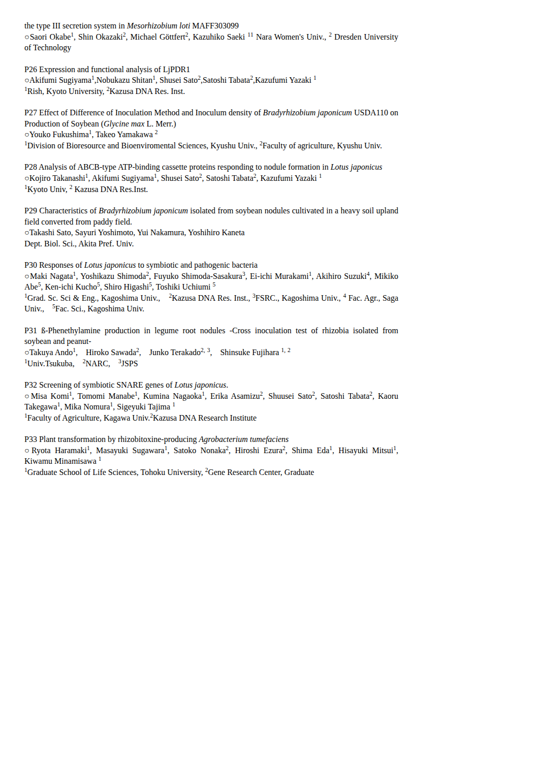the type III secretion system in Mesorhizobium loti MAFF303099
○Saori Okabe1, Shin Okazaki2, Michael Göttfert2, Kazuhiko Saeki 11 Nara Women's Univ., 2 Dresden University of Technology
P26 Expression and functional analysis of LjPDR1
○Akifumi Sugiyama1,Nobukazu Shitan1, Shusei Sato2,Satoshi Tabata2,Kazufumi Yazaki 1
1Rish, Kyoto University, 2Kazusa DNA Res. Inst.
P27 Effect of Difference of Inoculation Method and Inoculum density of Bradyrhizobium japonicum USDA110 on Production of Soybean (Glycine max L. Merr.)
○Youko Fukushima1, Takeo Yamakawa 2
1Division of Bioresource and Bioenviromental Sciences, Kyushu Univ., 2Faculty of agriculture, Kyushu Univ.
P28 Analysis of ABCB-type ATP-binding cassette proteins responding to nodule formation in Lotus japonicus
○Kojiro Takanashi1, Akifumi Sugiyama1, Shusei Sato2, Satoshi Tabata2, Kazufumi Yazaki 1
1Kyoto Univ, 2 Kazusa DNA Res.Inst.
P29 Characteristics of Bradyrhizobium japonicum isolated from soybean nodules cultivated in a heavy soil upland field converted from paddy field.
○Takashi Sato, Sayuri Yoshimoto, Yui Nakamura, Yoshihiro Kaneta
Dept. Biol. Sci., Akita Pref. Univ.
P30 Responses of Lotus japonicus to symbiotic and pathogenic bacteria
○Maki Nagata1, Yoshikazu Shimoda2, Fuyuko Shimoda-Sasakura3, Ei-ichi Murakami1, Akihiro Suzuki4, Mikiko Abe5, Ken-ichi Kucho5, Shiro Higashi5, Toshiki Uchiumi 5
1Grad. Sc. Sci & Eng., Kagoshima Univ.,　2Kazusa DNA Res. Inst., 3FSRC., Kagoshima Univ., 4 Fac. Agr., Saga Univ.,　5Fac. Sci., Kagoshima Univ.
P31 ß-Phenethylamine production in legume root nodules -Cross inoculation test of rhizobia isolated from soybean and peanut-
○Takuya Ando1,　Hiroko Sawada2,　Junko Terakado2, 3,　Shinsuke Fujihara 1, 2
1Univ.Tsukuba,　2NARC,　3JSPS
P32 Screening of symbiotic SNARE genes of Lotus japonicus.
○Misa Komi1, Tomomi Manabe1, Kumina Nagaoka1, Erika Asamizu2, Shuusei Sato2, Satoshi Tabata2, Kaoru Takegawa1, Mika Nomura1, Sigeyuki Tajima 1
1Faculty of Agriculture, Kagawa Univ.2Kazusa DNA Research Institute
P33 Plant transformation by rhizobitoxine-producing Agrobacterium tumefaciens
○Ryota Haramaki1, Masayuki Sugawara1, Satoko Nonaka2, Hiroshi Ezura2, Shima Eda1, Hisayuki Mitsui1, Kiwamu Minamisawa 1
1Graduate School of Life Sciences, Tohoku University, 2Gene Research Center, Graduate